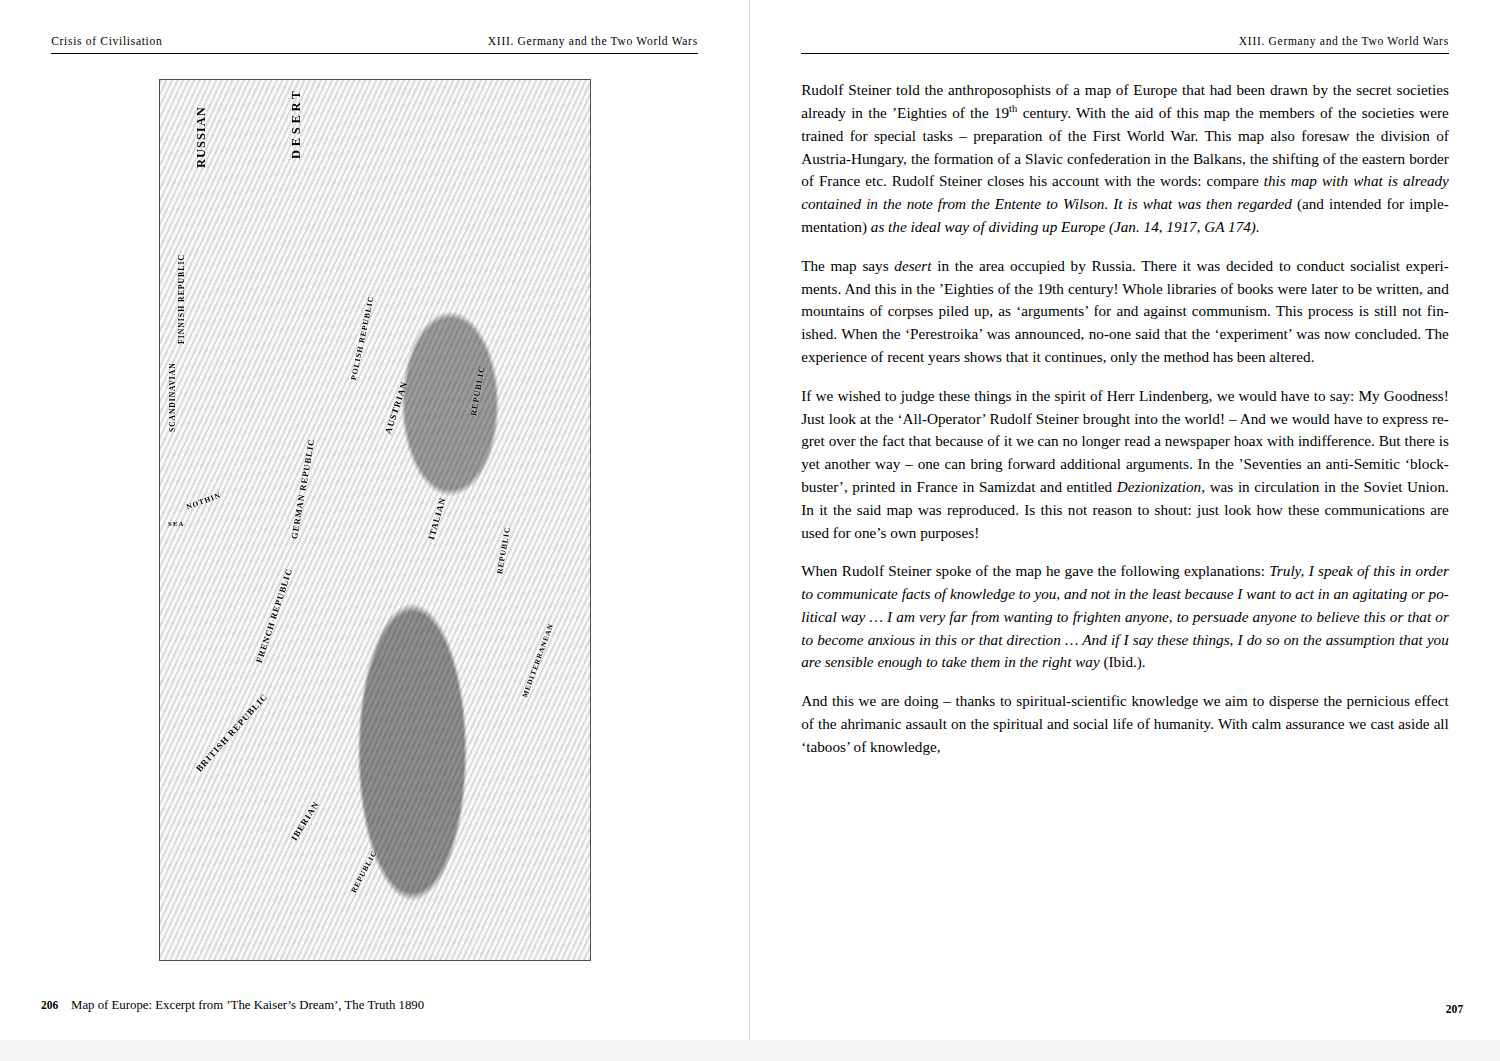Crisis of Civilisation XIII. Germany and the Two World Wars
Russian Desert Finnish Republic Scandinavian Polish Republic Austrian Republic German Republic French Republic Italian Republic British Republic Iberian Republic Mediterranean Nothin Sea
206 Map of Europe: Excerpt from ’The Kaiser’s Dream’, The Truth 1890
XIII. Germany and the Two World Wars
Rudolf Steiner told the anthroposophists of a map of Europe that had been drawn by the secret societies already in the ’Eighties of the 19th century. With the aid of this map the members of the societies were trained for special tasks – preparation of the First World War. This map also foresaw the division of Austria-Hungary, the formation of a Slavic confederation in the Balkans, the shifting of the eastern border of France etc. Rudolf Steiner closes his account with the words: compare this map with what is already contained in the note from the Entente to Wilson. It is what was then regarded (and intended for implementation) as the ideal way of dividing up Europe (Jan. 14, 1917, GA 174).
The map says desert in the area occupied by Russia. There it was decided to conduct socialist experiments. And this in the ’Eighties of the 19th century! Whole libraries of books were later to be written, and mountains of corpses piled up, as ‘arguments’ for and against communism. This process is still not finished. When the ‘Perestroika’ was announced, no-one said that the ‘experiment’ was now concluded. The experience of recent years shows that it continues, only the method has been altered.
If we wished to judge these things in the spirit of Herr Lindenberg, we would have to say: My Goodness! Just look at the ‘All-Operator’ Rudolf Steiner brought into the world! – And we would have to express regret over the fact that because of it we can no longer read a newspaper hoax with indifference. But there is yet another way – one can bring forward additional arguments. In the ’Seventies an anti-Semitic ‘blockbuster’, printed in France in Samizdat and entitled Dezionization, was in circulation in the Soviet Union. In it the said map was reproduced. Is this not reason to shout: just look how these communications are used for one’s own purposes!
When Rudolf Steiner spoke of the map he gave the following explanations: Truly, I speak of this in order to communicate facts of knowledge to you, and not in the least because I want to act in an agitating or political way … I am very far from wanting to frighten anyone, to persuade anyone to believe this or that or to become anxious in this or that direction … And if I say these things, I do so on the assumption that you are sensible enough to take them in the right way (Ibid.).
And this we are doing – thanks to spiritual-scientific knowledge we aim to disperse the pernicious effect of the ahrimanic assault on the spiritual and social life of humanity. With calm assurance we cast aside all ‘taboos’ of knowledge,
207